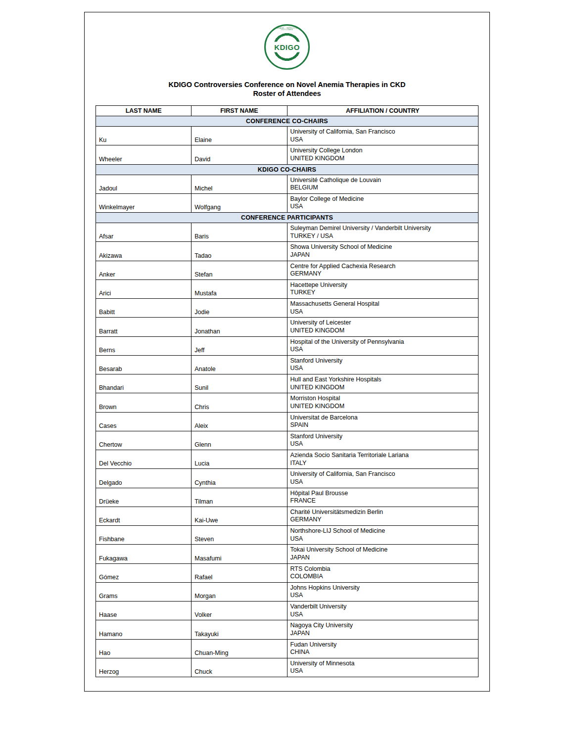KDIGO Controversies Conference on Novel Anemia Therapies in CKD
Roster of Attendees
| LAST NAME | FIRST NAME | AFFILIATION / COUNTRY |
| --- | --- | --- |
| CONFERENCE CO-CHAIRS |
| Ku | Elaine | University of California, San Francisco USA |
| Wheeler | David | University College London UNITED KINGDOM |
| KDIGO CO-CHAIRS |
| Jadoul | Michel | Université Catholique de Louvain BELGIUM |
| Winkelmayer | Wolfgang | Baylor College of Medicine USA |
| CONFERENCE PARTICIPANTS |
| Afsar | Baris | Suleyman Demirel University / Vanderbilt University TURKEY / USA |
| Akizawa | Tadao | Showa University School of Medicine JAPAN |
| Anker | Stefan | Centre for Applied Cachexia Research GERMANY |
| Arici | Mustafa | Hacettepe University TURKEY |
| Babitt | Jodie | Massachusetts General Hospital USA |
| Barratt | Jonathan | University of Leicester UNITED KINGDOM |
| Berns | Jeff | Hospital of the University of Pennsylvania USA |
| Besarab | Anatole | Stanford University USA |
| Bhandari | Sunil | Hull and East Yorkshire Hospitals UNITED KINGDOM |
| Brown | Chris | Morriston Hospital UNITED KINGDOM |
| Cases | Aleix | Universitat de Barcelona SPAIN |
| Chertow | Glenn | Stanford University USA |
| Del Vecchio | Lucia | Azienda Socio Sanitaria Territoriale Lariana ITALY |
| Delgado | Cynthia | University of California, San Francisco USA |
| Drüeke | Tilman | Hôpital Paul Brousse FRANCE |
| Eckardt | Kai-Uwe | Charité Universitätsmedizin Berlin GERMANY |
| Fishbane | Steven | Northshore-LIJ School of Medicine USA |
| Fukagawa | Masafumi | Tokai University School of Medicine JAPAN |
| Gómez | Rafael | RTS Colombia COLOMBIA |
| Grams | Morgan | Johns Hopkins University USA |
| Haase | Volker | Vanderbilt University USA |
| Hamano | Takayuki | Nagoya City University JAPAN |
| Hao | Chuan-Ming | Fudan University CHINA |
| Herzog | Chuck | University of Minnesota USA |